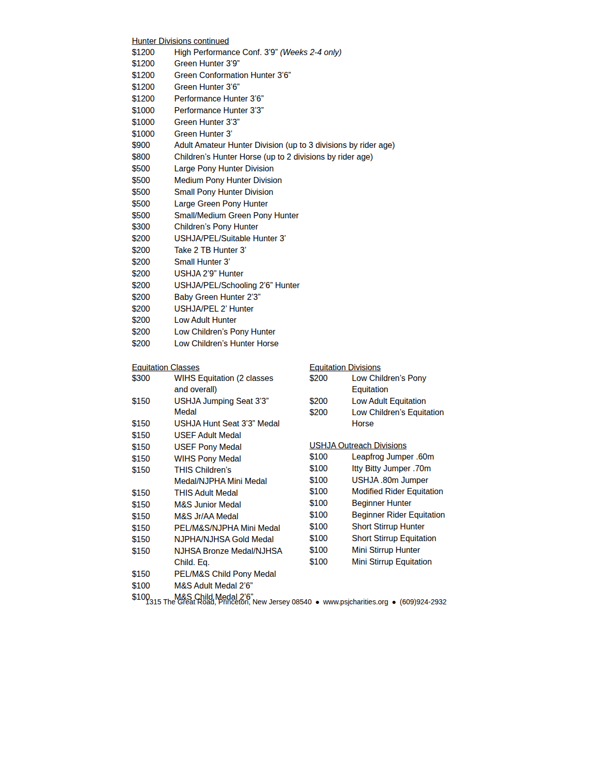Hunter Divisions continued
| $1200 | High Performance Conf. 3’9” (Weeks 2-4 only) |
| $1200 | Green Hunter 3’9” |
| $1200 | Green Conformation Hunter 3’6” |
| $1200 | Green Hunter 3’6” |
| $1200 | Performance Hunter 3’6” |
| $1000 | Performance Hunter 3’3” |
| $1000 | Green Hunter 3’3” |
| $1000 | Green Hunter 3’ |
| $900 | Adult Amateur Hunter Division (up to 3 divisions by rider age) |
| $800 | Children’s Hunter Horse (up to 2 divisions by rider age) |
| $500 | Large Pony Hunter Division |
| $500 | Medium Pony Hunter Division |
| $500 | Small Pony Hunter Division |
| $500 | Large Green Pony Hunter |
| $500 | Small/Medium Green Pony Hunter |
| $300 | Children’s Pony Hunter |
| $200 | USHJA/PEL/Suitable Hunter 3’ |
| $200 | Take 2 TB Hunter 3’ |
| $200 | Small Hunter 3’ |
| $200 | USHJA 2’9” Hunter |
| $200 | USHJA/PEL/Schooling 2’6” Hunter |
| $200 | Baby Green Hunter 2’3” |
| $200 | USHJA/PEL 2’ Hunter |
| $200 | Low Adult Hunter |
| $200 | Low Children’s Pony Hunter |
| $200 | Low Children’s Hunter Horse |
Equitation Classes
| $300 | WIHS Equitation (2 classes and overall) |
| $150 | USHJA Jumping Seat 3’3” Medal |
| $150 | USHJA Hunt Seat 3’3” Medal |
| $150 | USEF Adult Medal |
| $150 | USEF Pony Medal |
| $150 | WIHS Pony Medal |
| $150 | THIS Children’s Medal/NJPHA Mini Medal |
| $150 | THIS Adult Medal |
| $150 | M&S Junior Medal |
| $150 | M&S Jr/AA Medal |
| $150 | PEL/M&S/NJPHA Mini Medal |
| $150 | NJPHA/NJHSA Gold Medal |
| $150 | NJHSA Bronze Medal/NJHSA Child. Eq. |
| $150 | PEL/M&S Child Pony Medal |
| $100 | M&S Adult Medal 2’6” |
| $100 | M&S Child Medal 2’6” |
Equitation Divisions
| $200 | Low Children’s Pony Equitation |
| $200 | Low Adult Equitation |
| $200 | Low Children’s Equitation Horse |
USHJA Outreach Divisions
| $100 | Leapfrog Jumper .60m |
| $100 | Itty Bitty Jumper .70m |
| $100 | USHJA .80m Jumper |
| $100 | Modified Rider Equitation |
| $100 | Beginner Hunter |
| $100 | Beginner Rider Equitation |
| $100 | Short Stirrup Hunter |
| $100 | Short Stirrup Equitation |
| $100 | Mini Stirrup Hunter |
| $100 | Mini Stirrup Equitation |
1315 The Great Road, Princeton, New Jersey 08540●www.psjcharities.org●(609)924-2932